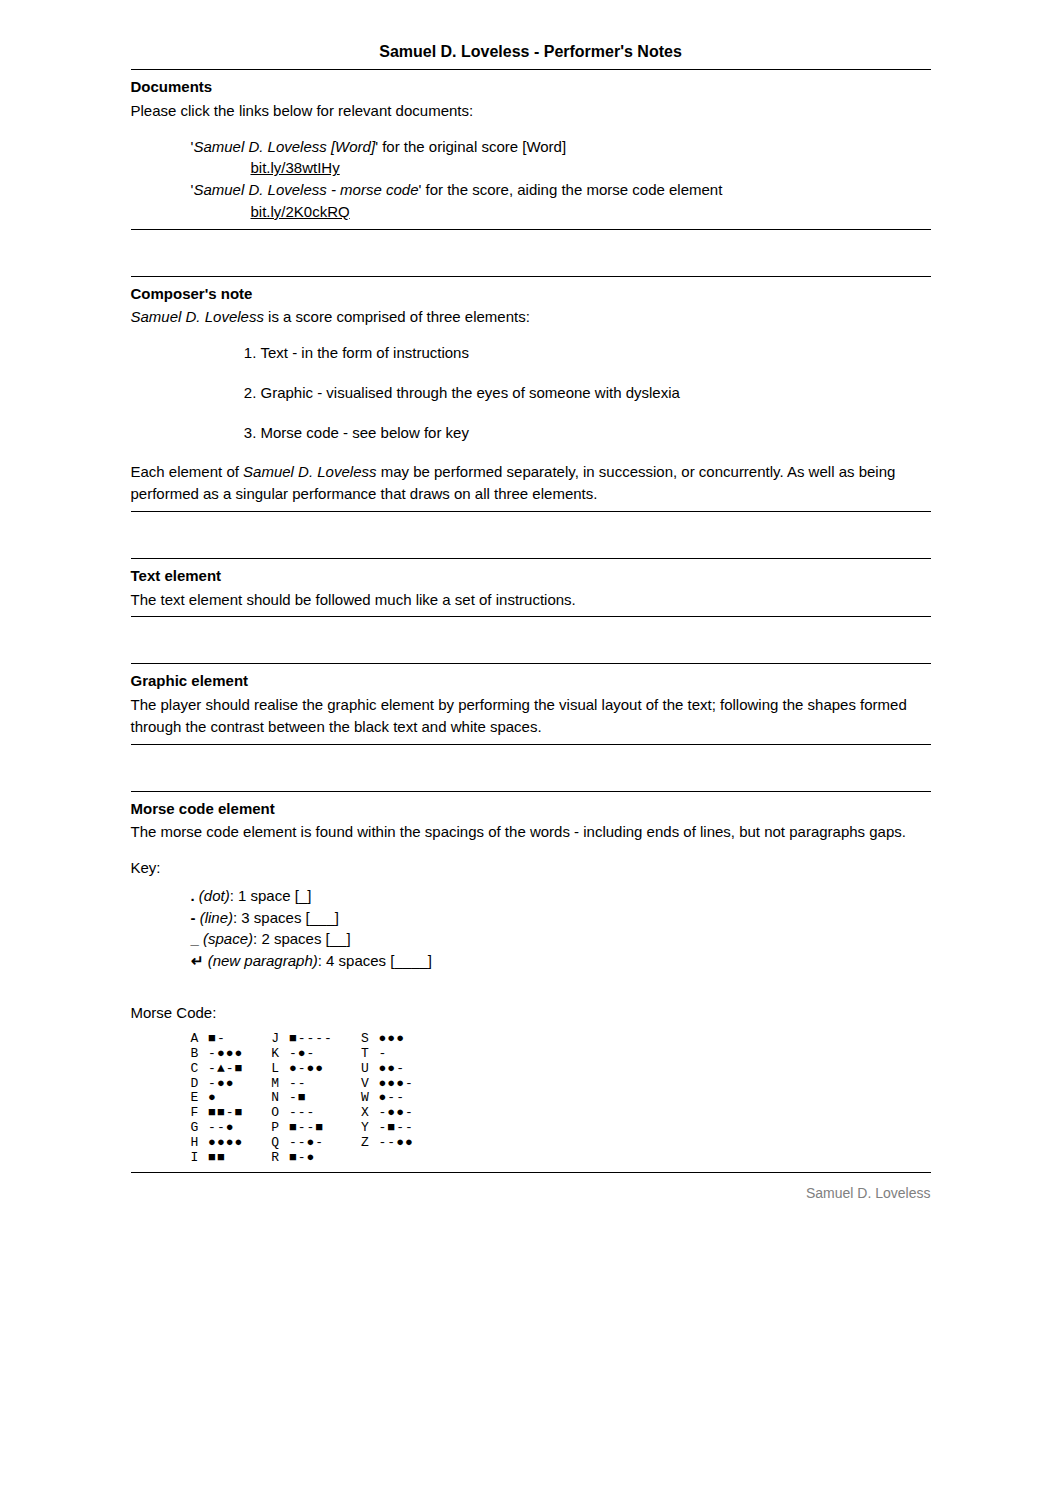Samuel D. Loveless - Performer's Notes
Documents
Please click the links below for relevant documents:
'Samuel D. Loveless [Word]' for the original score [Word]
bit.ly/38wtIHy
'Samuel D. Loveless - morse code' for the score, aiding the morse code element
bit.ly/2K0ckRQ
Composer's note
Samuel D. Loveless is a score comprised of three elements:
Text - in the form of instructions
Graphic - visualised through the eyes of someone with dyslexia
Morse code - see below for key
Each element of Samuel D. Loveless may be performed separately, in succession, or concurrently. As well as being performed as a singular performance that draws on all three elements.
Text element
The text element should be followed much like a set of instructions.
Graphic element
The player should realise the graphic element by performing the visual layout of the text; following the shapes formed through the contrast between the black text and white spaces.
Morse code element
The morse code element is found within the spacings of the words - including ends of lines, but not paragraphs gaps.
Key:
. (dot): 1 space [_]
- (line): 3 spaces [___]
_ (space): 2 spaces [__]
↵ (new paragraph): 4 spaces [____]
Morse Code:
| A ■- | J ■---- | S ●●● |
| B -●●● | K -●- | T - |
| C -▲-■ | L ●-●● | U ●●- |
| D -●● | M -- | V ●●●- |
| E ● | N -■ | W ●-- |
| F ■■-■ | O --- | X -●●- |
| G --● | P ■--■ | Y -■-- |
| H ●●●● | Q --●- | Z --●● |
| I ■■ | R ■-● | |
Samuel D. Loveless